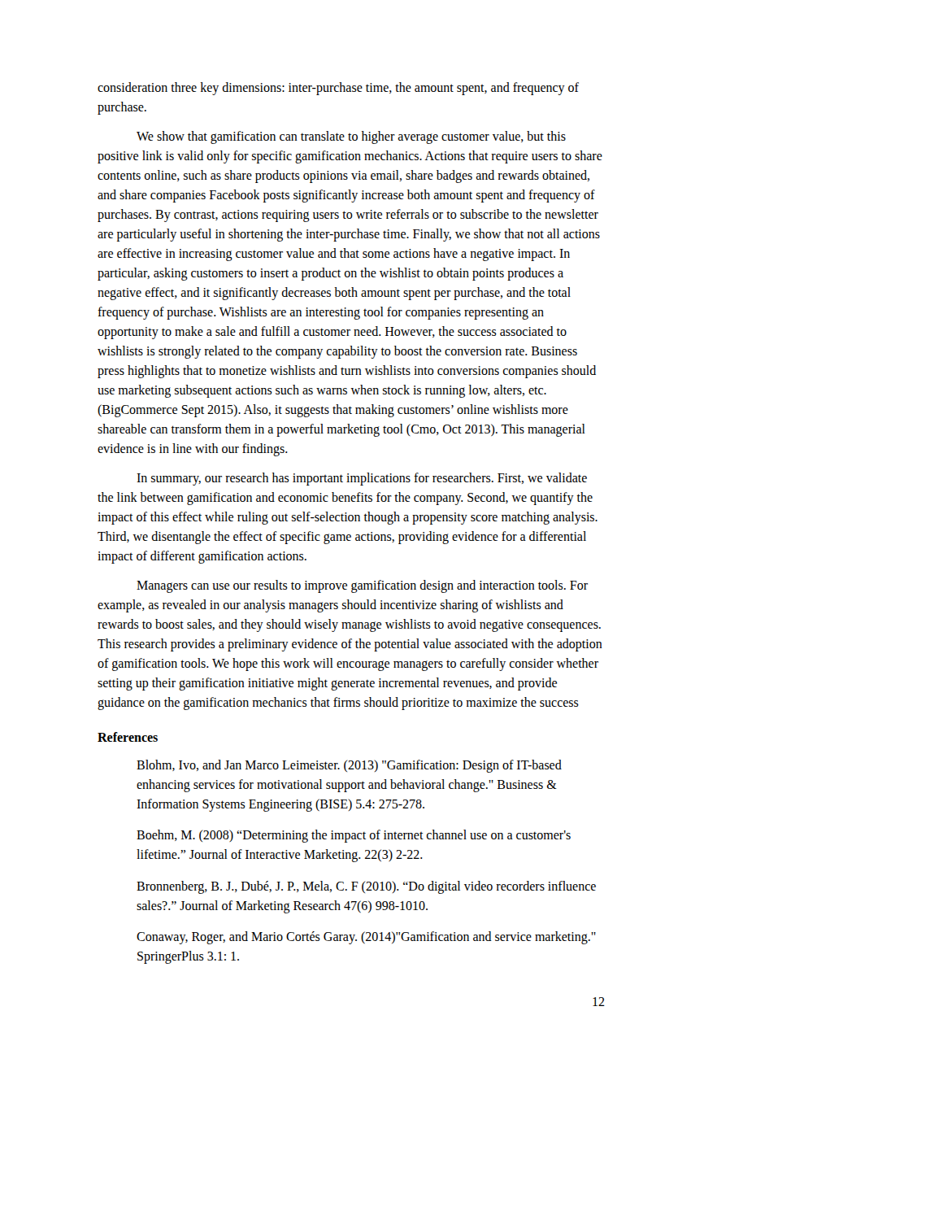consideration three key dimensions: inter-purchase time, the amount spent, and frequency of purchase.
We show that gamification can translate to higher average customer value, but this positive link is valid only for specific gamification mechanics. Actions that require users to share contents online, such as share products opinions via email, share badges and rewards obtained, and share companies Facebook posts significantly increase both amount spent and frequency of purchases. By contrast, actions requiring users to write referrals or to subscribe to the newsletter are particularly useful in shortening the inter-purchase time. Finally, we show that not all actions are effective in increasing customer value and that some actions have a negative impact. In particular, asking customers to insert a product on the wishlist to obtain points produces a negative effect, and it significantly decreases both amount spent per purchase, and the total frequency of purchase. Wishlists are an interesting tool for companies representing an opportunity to make a sale and fulfill a customer need. However, the success associated to wishlists is strongly related to the company capability to boost the conversion rate. Business press highlights that to monetize wishlists and turn wishlists into conversions companies should use marketing subsequent actions such as warns when stock is running low, alters, etc. (BigCommerce Sept 2015). Also, it suggests that making customers’ online wishlists more shareable can transform them in a powerful marketing tool (Cmo, Oct 2013). This managerial evidence is in line with our findings.
In summary, our research has important implications for researchers. First, we validate the link between gamification and economic benefits for the company. Second, we quantify the impact of this effect while ruling out self-selection though a propensity score matching analysis. Third, we disentangle the effect of specific game actions, providing evidence for a differential impact of different gamification actions.
Managers can use our results to improve gamification design and interaction tools. For example, as revealed in our analysis managers should incentivize sharing of wishlists and rewards to boost sales, and they should wisely manage wishlists to avoid negative consequences. This research provides a preliminary evidence of the potential value associated with the adoption of gamification tools. We hope this work will encourage managers to carefully consider whether setting up their gamification initiative might generate incremental revenues, and provide guidance on the gamification mechanics that firms should prioritize to maximize the success
References
Blohm, Ivo, and Jan Marco Leimeister. (2013) "Gamification: Design of IT-based enhancing services for motivational support and behavioral change." Business & Information Systems Engineering (BISE) 5.4: 275-278.
Boehm, M. (2008) “Determining the impact of internet channel use on a customer's lifetime.” Journal of Interactive Marketing. 22(3) 2-22.
Bronnenberg, B. J., Dubé, J. P., Mela, C. F (2010). “Do digital video recorders influence sales?.” Journal of Marketing Research 47(6) 998-1010.
Conaway, Roger, and Mario Cortés Garay. (2014)"Gamification and service marketing." SpringerPlus 3.1: 1.
12